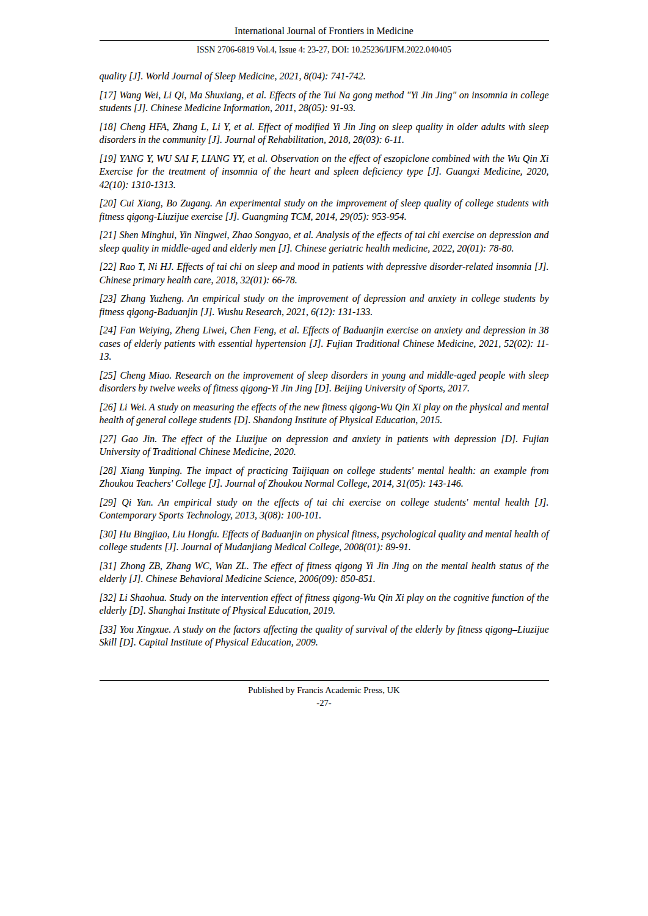International Journal of Frontiers in Medicine
ISSN 2706-6819 Vol.4, Issue 4: 23-27, DOI: 10.25236/IJFM.2022.040405
quality [J]. World Journal of Sleep Medicine, 2021, 8(04): 741-742.
[17] Wang Wei, Li Qi, Ma Shuxiang, et al. Effects of the Tui Na gong method "Yi Jin Jing" on insomnia in college students [J]. Chinese Medicine Information, 2011, 28(05): 91-93.
[18] Cheng HFA, Zhang L, Li Y, et al. Effect of modified Yi Jin Jing on sleep quality in older adults with sleep disorders in the community [J]. Journal of Rehabilitation, 2018, 28(03): 6-11.
[19] YANG Y, WU SAI F, LIANG YY, et al. Observation on the effect of eszopiclone combined with the Wu Qin Xi Exercise for the treatment of insomnia of the heart and spleen deficiency type [J]. Guangxi Medicine, 2020, 42(10): 1310-1313.
[20] Cui Xiang, Bo Zugang. An experimental study on the improvement of sleep quality of college students with fitness qigong-Liuzijue exercise [J]. Guangming TCM, 2014, 29(05): 953-954.
[21] Shen Minghui, Yin Ningwei, Zhao Songyao, et al. Analysis of the effects of tai chi exercise on depression and sleep quality in middle-aged and elderly men [J]. Chinese geriatric health medicine, 2022, 20(01): 78-80.
[22] Rao T, Ni HJ. Effects of tai chi on sleep and mood in patients with depressive disorder-related insomnia [J]. Chinese primary health care, 2018, 32(01): 66-78.
[23] Zhang Yuzheng. An empirical study on the improvement of depression and anxiety in college students by fitness qigong-Baduanjin [J]. Wushu Research, 2021, 6(12): 131-133.
[24] Fan Weiying, Zheng Liwei, Chen Feng, et al. Effects of Baduanjin exercise on anxiety and depression in 38 cases of elderly patients with essential hypertension [J]. Fujian Traditional Chinese Medicine, 2021, 52(02): 11-13.
[25] Cheng Miao. Research on the improvement of sleep disorders in young and middle-aged people with sleep disorders by twelve weeks of fitness qigong-Yi Jin Jing [D]. Beijing University of Sports, 2017.
[26] Li Wei. A study on measuring the effects of the new fitness qigong-Wu Qin Xi play on the physical and mental health of general college students [D]. Shandong Institute of Physical Education, 2015.
[27] Gao Jin. The effect of the Liuzijue on depression and anxiety in patients with depression [D]. Fujian University of Traditional Chinese Medicine, 2020.
[28] Xiang Yunping. The impact of practicing Taijiquan on college students' mental health: an example from Zhoukou Teachers' College [J]. Journal of Zhoukou Normal College, 2014, 31(05): 143-146.
[29] Qi Yan. An empirical study on the effects of tai chi exercise on college students' mental health [J]. Contemporary Sports Technology, 2013, 3(08): 100-101.
[30] Hu Bingjiao, Liu Hongfu. Effects of Baduanjin on physical fitness, psychological quality and mental health of college students [J]. Journal of Mudanjiang Medical College, 2008(01): 89-91.
[31] Zhong ZB, Zhang WC, Wan ZL. The effect of fitness qigong Yi Jin Jing on the mental health status of the elderly [J]. Chinese Behavioral Medicine Science, 2006(09): 850-851.
[32] Li Shaohua. Study on the intervention effect of fitness qigong-Wu Qin Xi play on the cognitive function of the elderly [D]. Shanghai Institute of Physical Education, 2019.
[33] You Xingxue. A study on the factors affecting the quality of survival of the elderly by fitness qigong–Liuzijue Skill [D]. Capital Institute of Physical Education, 2009.
Published by Francis Academic Press, UK
-27-